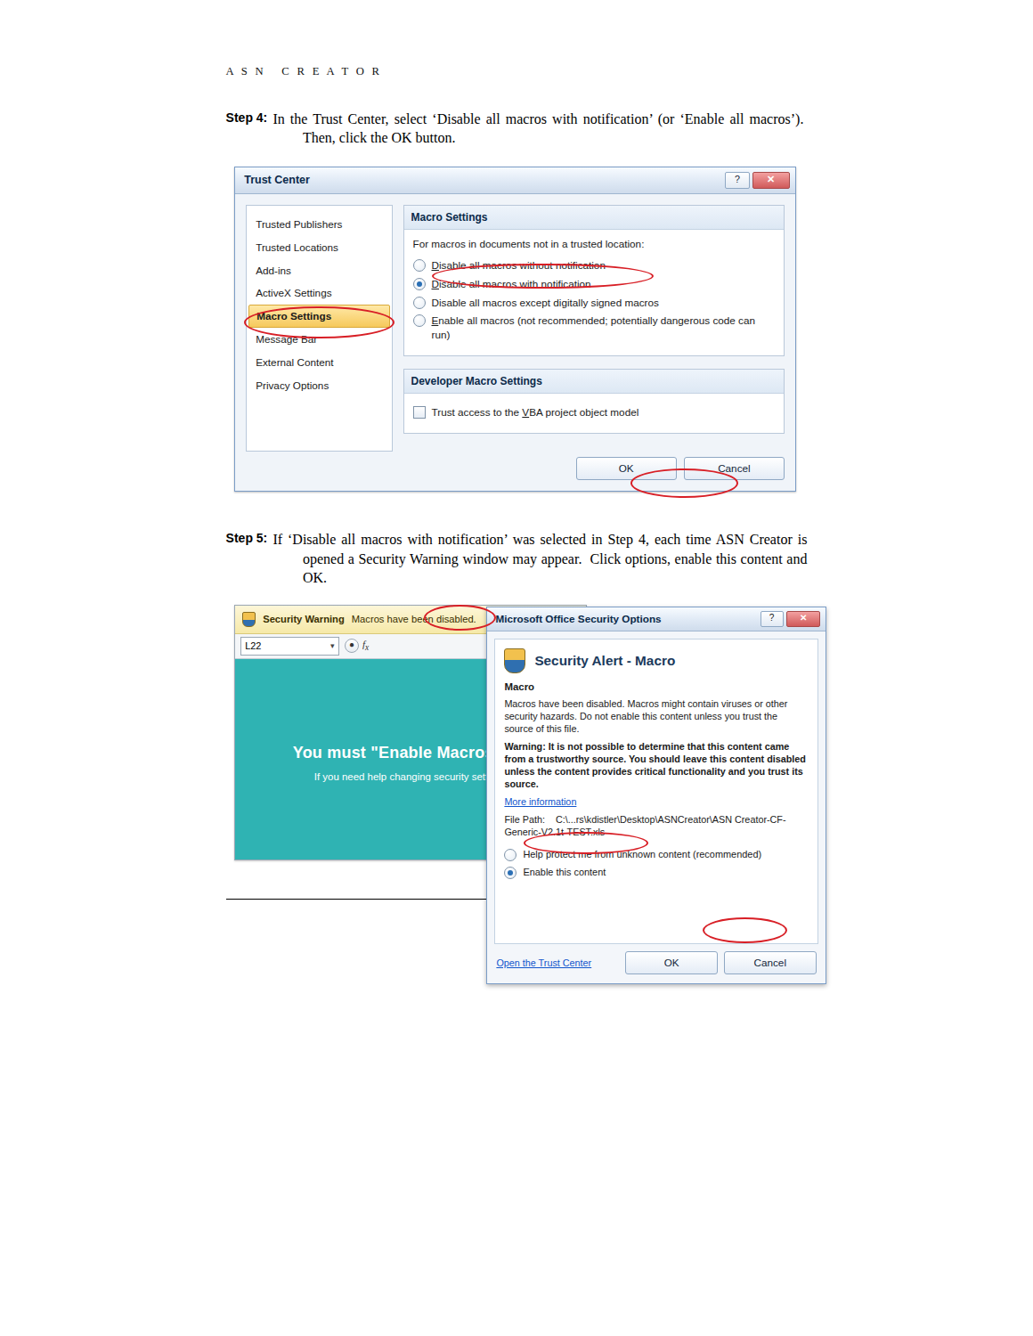A S N C R E A T O R
Step 4:
In the Trust Center, select ‘Disable all macros with notification’ (or ‘Enable all macros’). Then, click the OK button.
Trust Center
?
✕
Trusted Publishers
Trusted Locations
Add-ins
ActiveX Settings
Macro Settings
Message Bar
External Content
Privacy Options
Macro Settings
For macros in documents not in a trusted location:
Disable all macros without notification
Disable all macros with notification
Disable all macros except digitally signed macros
Enable all macros (not recommended; potentially dangerous code can run)
Developer Macro Settings
Trust access to the VBA project object model
OK
Cancel
Step 5:
If ‘Disable all macros with notification’ was selected in Step 4, each time ASN Creator is opened a Security Warning window may appear. Click options, enable this content and OK.
Security Warning Macros have been disabled. Options...
L22▾
● fx
You must "Enable Macros" for
If you need help changing security settings
Microsoft Office Security Options
?
✕
Security Alert - Macro
Macro
Macros have been disabled. Macros might contain viruses or other security hazards. Do not enable this content unless you trust the source of this file.
Warning: It is not possible to determine that this content came from a trustworthy source. You should leave this content disabled unless the content provides critical functionality and you trust its source.
More information
File Path: C:\...rs\kdistler\Desktop\ASNCreator\ASN Creator-CF-Generic-V2.1t-TEST.xls
Help protect me from unknown content (recommended)
Enable this content
Open the Trust Center
OK
Cancel
3